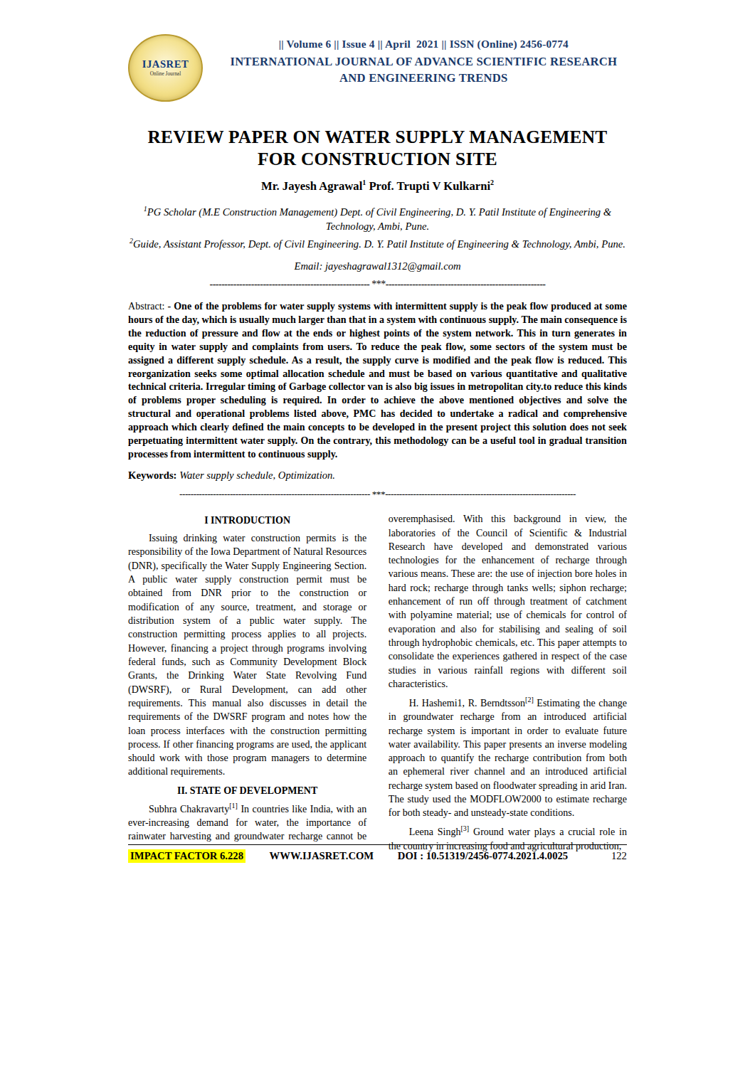IJASRET
Online Journal
|| Volume 6 || Issue 4 || April 2021 || ISSN (Online) 2456-0774
INTERNATIONAL JOURNAL OF ADVANCE SCIENTIFIC RESEARCH
AND ENGINEERING TRENDS
REVIEW PAPER ON WATER SUPPLY MANAGEMENT FOR CONSTRUCTION SITE
Mr. Jayesh Agrawal1 Prof. Trupti V Kulkarni2
1PG Scholar (M.E Construction Management) Dept. of Civil Engineering, D. Y. Patil Institute of Engineering & Technology, Ambi, Pune.
2Guide, Assistant Professor, Dept. of Civil Engineering. D. Y. Patil Institute of Engineering & Technology, Ambi, Pune.
Email: jayeshagrawal1312@gmail.com
------------------------------------------------------ ***------------------------------------------------------
Abstract: - One of the problems for water supply systems with intermittent supply is the peak flow produced at some hours of the day, which is usually much larger than that in a system with continuous supply. The main consequence is the reduction of pressure and flow at the ends or highest points of the system network. This in turn generates in equity in water supply and complaints from users. To reduce the peak flow, some sectors of the system must be assigned a different supply schedule. As a result, the supply curve is modified and the peak flow is reduced. This reorganization seeks some optimal allocation schedule and must be based on various quantitative and qualitative technical criteria. Irregular timing of Garbage collector van is also big issues in metropolitan city.to reduce this kinds of problems proper scheduling is required. In order to achieve the above mentioned objectives and solve the structural and operational problems listed above, PMC has decided to undertake a radical and comprehensive approach which clearly defined the main concepts to be developed in the present project this solution does not seek perpetuating intermittent water supply. On the contrary, this methodology can be a useful tool in gradual transition processes from intermittent to continuous supply.
Keywords: Water supply schedule, Optimization.
-------------------------------------------------------------------- ***--------------------------------------------------------------------
I Introduction
Issuing drinking water construction permits is the responsibility of the Iowa Department of Natural Resources (DNR), specifically the Water Supply Engineering Section. A public water supply construction permit must be obtained from DNR prior to the construction or modification of any source, treatment, and storage or distribution system of a public water supply. The construction permitting process applies to all projects. However, financing a project through programs involving federal funds, such as Community Development Block Grants, the Drinking Water State Revolving Fund (DWSRF), or Rural Development, can add other requirements. This manual also discusses in detail the requirements of the DWSRF program and notes how the loan process interfaces with the construction permitting process. If other financing programs are used, the applicant should work with those program managers to determine additional requirements.
II. State of Development
Subhra Chakravarty[1] In countries like India, with an ever-increasing demand for water, the importance of rainwater harvesting and groundwater recharge cannot be overemphasised. With this background in view, the laboratories of the Council of Scientific & Industrial Research have developed and demonstrated various technologies for the enhancement of recharge through various means. These are: the use of injection bore holes in hard rock; recharge through tanks wells; siphon recharge; enhancement of run off through treatment of catchment with polyamine material; use of chemicals for control of evaporation and also for stabilising and sealing of soil through hydrophobic chemicals, etc. This paper attempts to consolidate the experiences gathered in respect of the case studies in various rainfall regions with different soil characteristics.
H. Hashemi1, R. Berndtsson[2] Estimating the change in groundwater recharge from an introduced artificial recharge system is important in order to evaluate future water availability. This paper presents an inverse modeling approach to quantify the recharge contribution from both an ephemeral river channel and an introduced artificial recharge system based on floodwater spreading in arid Iran. The study used the MODFLOW2000 to estimate recharge for both steady- and unsteady-state conditions.
Leena Singh[3] Ground water plays a crucial role in the country in increasing food and agricultural production,
IMPACT FACTOR 6.228 WWW.IJASRET.COM DOI : 10.51319/2456-0774.2021.4.0025 122